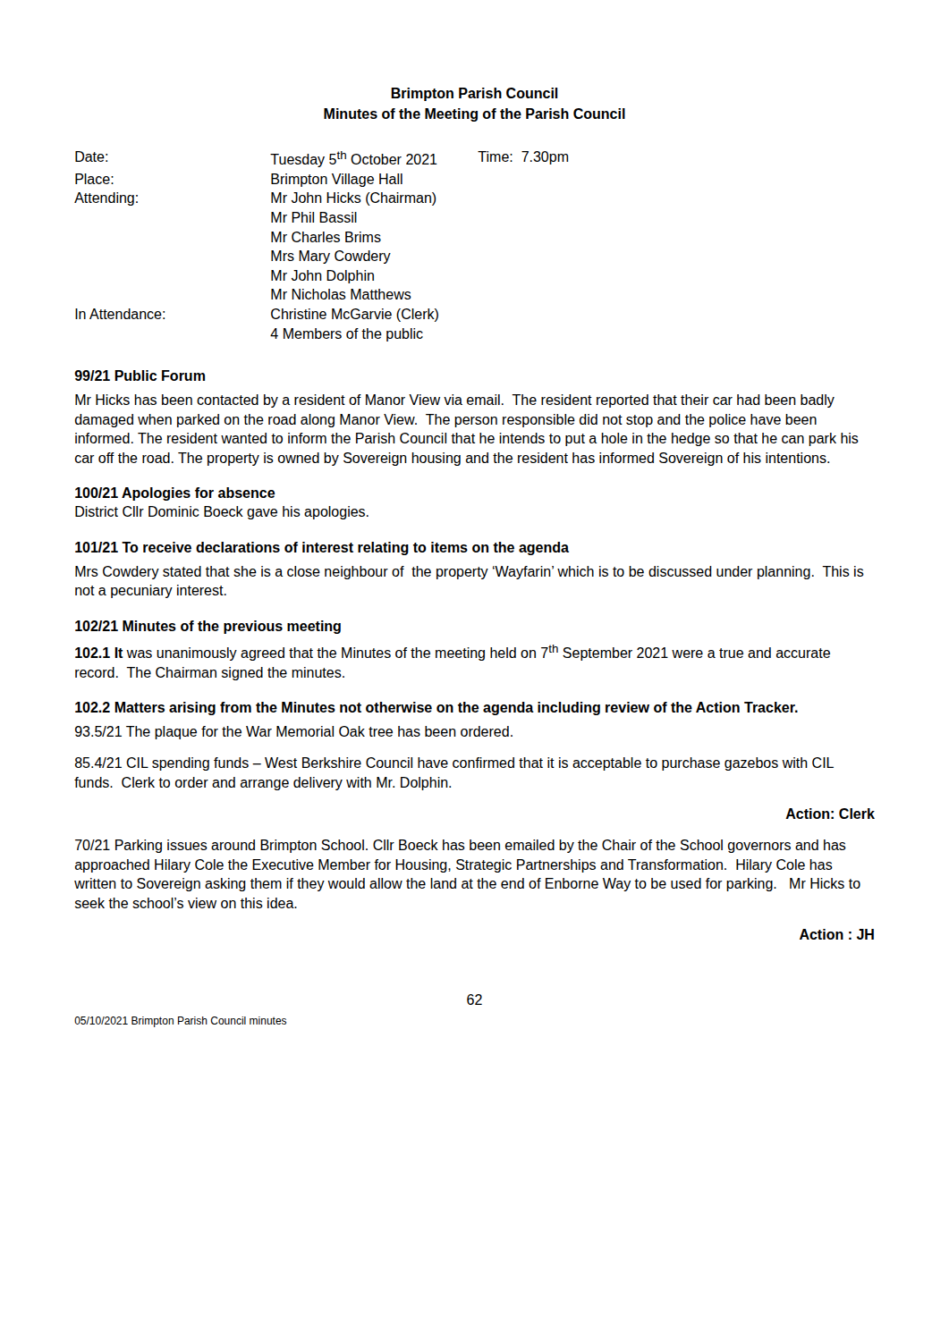Brimpton Parish Council
Minutes of the Meeting of the Parish Council
| Date: | Tuesday 5 th October 2021 | Time: 7.30pm |
| Place: | Brimpton Village Hall |
| Attending: | Mr John Hicks (Chairman) |
| | Mr Phil Bassil |
| | Mr Charles Brims |
| | Mrs Mary Cowdery |
| | Mr John Dolphin |
| | Mr Nicholas Matthews |
| In Attendance: | Christine McGarvie (Clerk) |
| | 4 Members of the public |
99/21 Public Forum
Mr Hicks has been contacted by a resident of Manor View via email. The resident reported that their car had been badly damaged when parked on the road along Manor View. The person responsible did not stop and the police have been informed. The resident wanted to inform the Parish Council that he intends to put a hole in the hedge so that he can park his car off the road. The property is owned by Sovereign housing and the resident has informed Sovereign of his intentions.
100/21 Apologies for absence
District Cllr Dominic Boeck gave his apologies.
101/21 To receive declarations of interest relating to items on the agenda
Mrs Cowdery stated that she is a close neighbour of the property ‘Wayfarin’ which is to be discussed under planning. This is not a pecuniary interest.
102/21 Minutes of the previous meeting
102.1 It was unanimously agreed that the Minutes of the meeting held on 7th September 2021 were a true and accurate record. The Chairman signed the minutes.
102.2 Matters arising from the Minutes not otherwise on the agenda including review of the Action Tracker.
93.5/21 The plaque for the War Memorial Oak tree has been ordered.
85.4/21 CIL spending funds – West Berkshire Council have confirmed that it is acceptable to purchase gazebos with CIL funds. Clerk to order and arrange delivery with Mr. Dolphin.
Action: Clerk
70/21 Parking issues around Brimpton School. Cllr Boeck has been emailed by the Chair of the School governors and has approached Hilary Cole the Executive Member for Housing, Strategic Partnerships and Transformation. Hilary Cole has written to Sovereign asking them if they would allow the land at the end of Enborne Way to be used for parking. Mr Hicks to seek the school’s view on this idea.
Action : JH
62
05/10/2021 Brimpton Parish Council minutes